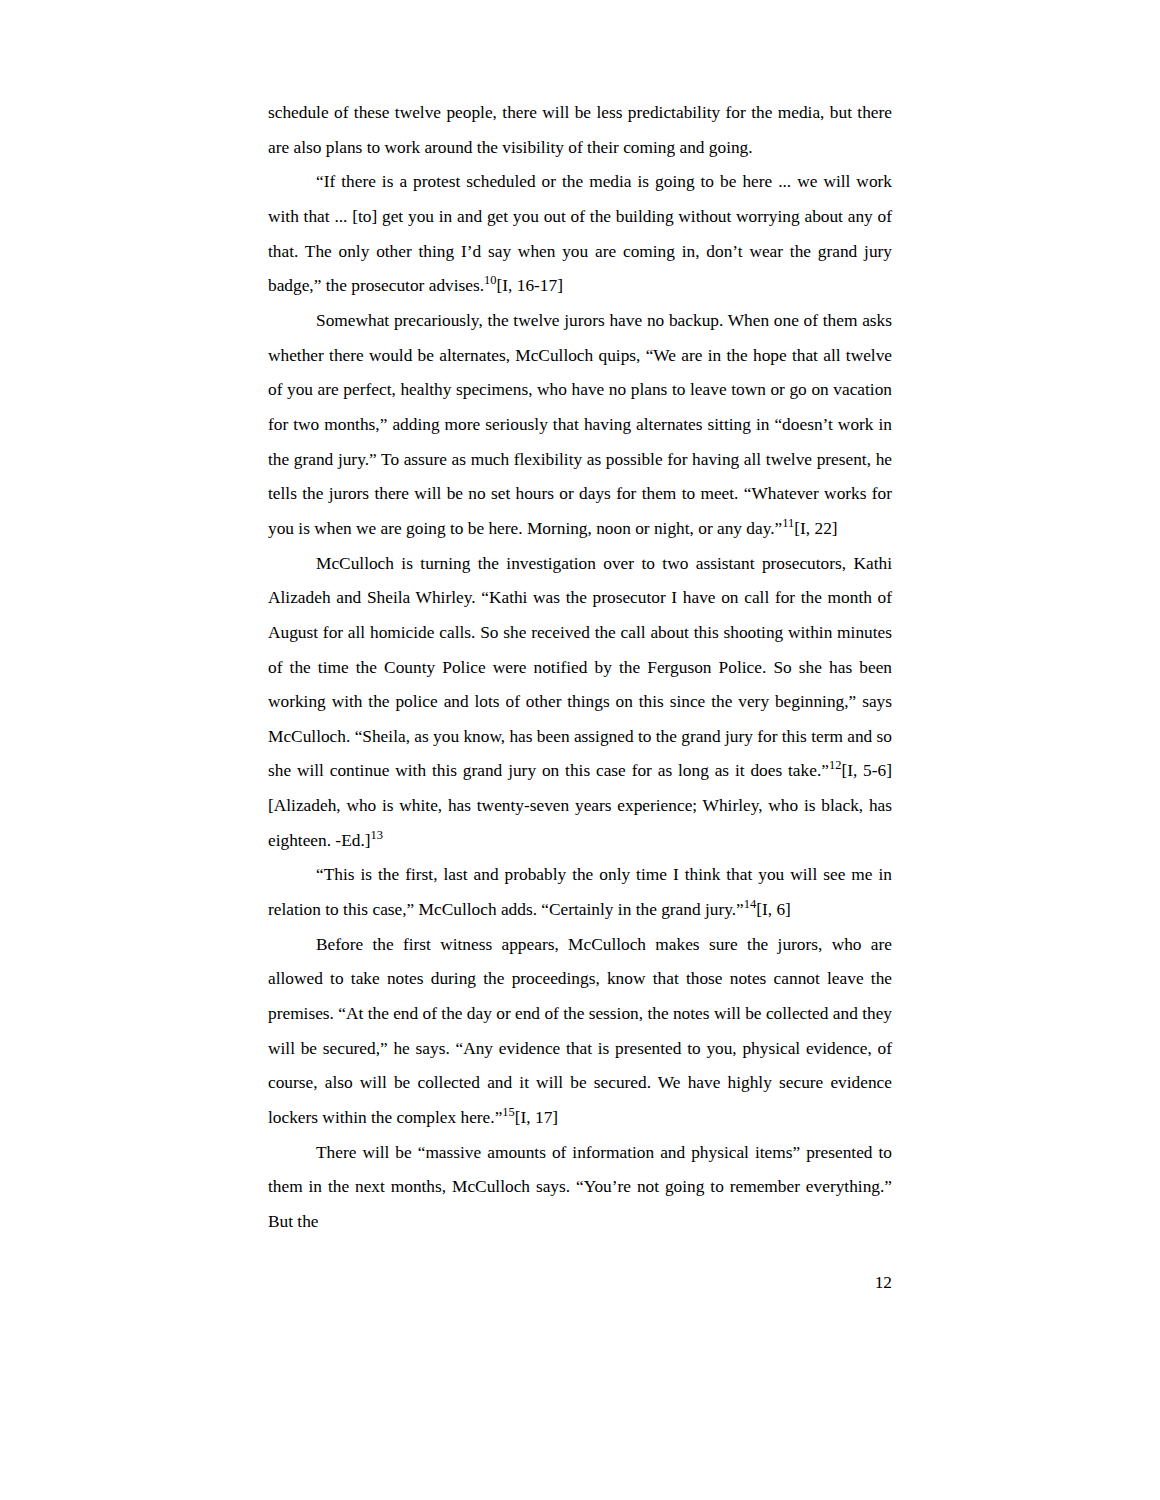schedule of these twelve people, there will be less predictability for the media, but there are also plans to work around the visibility of their coming and going.
“If there is a protest scheduled or the media is going to be here ... we will work with that ... [to] get you in and get you out of the building without worrying about any of that. The only other thing I’d say when you are coming in, don’t wear the grand jury badge,” the prosecutor advises.10[I, 16-17]
Somewhat precariously, the twelve jurors have no backup. When one of them asks whether there would be alternates, McCulloch quips, “We are in the hope that all twelve of you are perfect, healthy specimens, who have no plans to leave town or go on vacation for two months,” adding more seriously that having alternates sitting in “doesn’t work in the grand jury.” To assure as much flexibility as possible for having all twelve present, he tells the jurors there will be no set hours or days for them to meet. “Whatever works for you is when we are going to be here. Morning, noon or night, or any day.”11[I, 22]
McCulloch is turning the investigation over to two assistant prosecutors, Kathi Alizadeh and Sheila Whirley. “Kathi was the prosecutor I have on call for the month of August for all homicide calls. So she received the call about this shooting within minutes of the time the County Police were notified by the Ferguson Police. So she has been working with the police and lots of other things on this since the very beginning,” says McCulloch. “Sheila, as you know, has been assigned to the grand jury for this term and so she will continue with this grand jury on this case for as long as it does take.”12[I, 5-6] [Alizadeh, who is white, has twenty-seven years experience; Whirley, who is black, has eighteen. -Ed.]13
“This is the first, last and probably the only time I think that you will see me in relation to this case,” McCulloch adds. “Certainly in the grand jury.”14[I, 6]
Before the first witness appears, McCulloch makes sure the jurors, who are allowed to take notes during the proceedings, know that those notes cannot leave the premises. “At the end of the day or end of the session, the notes will be collected and they will be secured,” he says. “Any evidence that is presented to you, physical evidence, of course, also will be collected and it will be secured. We have highly secure evidence lockers within the complex here.”15[I, 17]
There will be “massive amounts of information and physical items” presented to them in the next months, McCulloch says. “You’re not going to remember everything.” But the
12